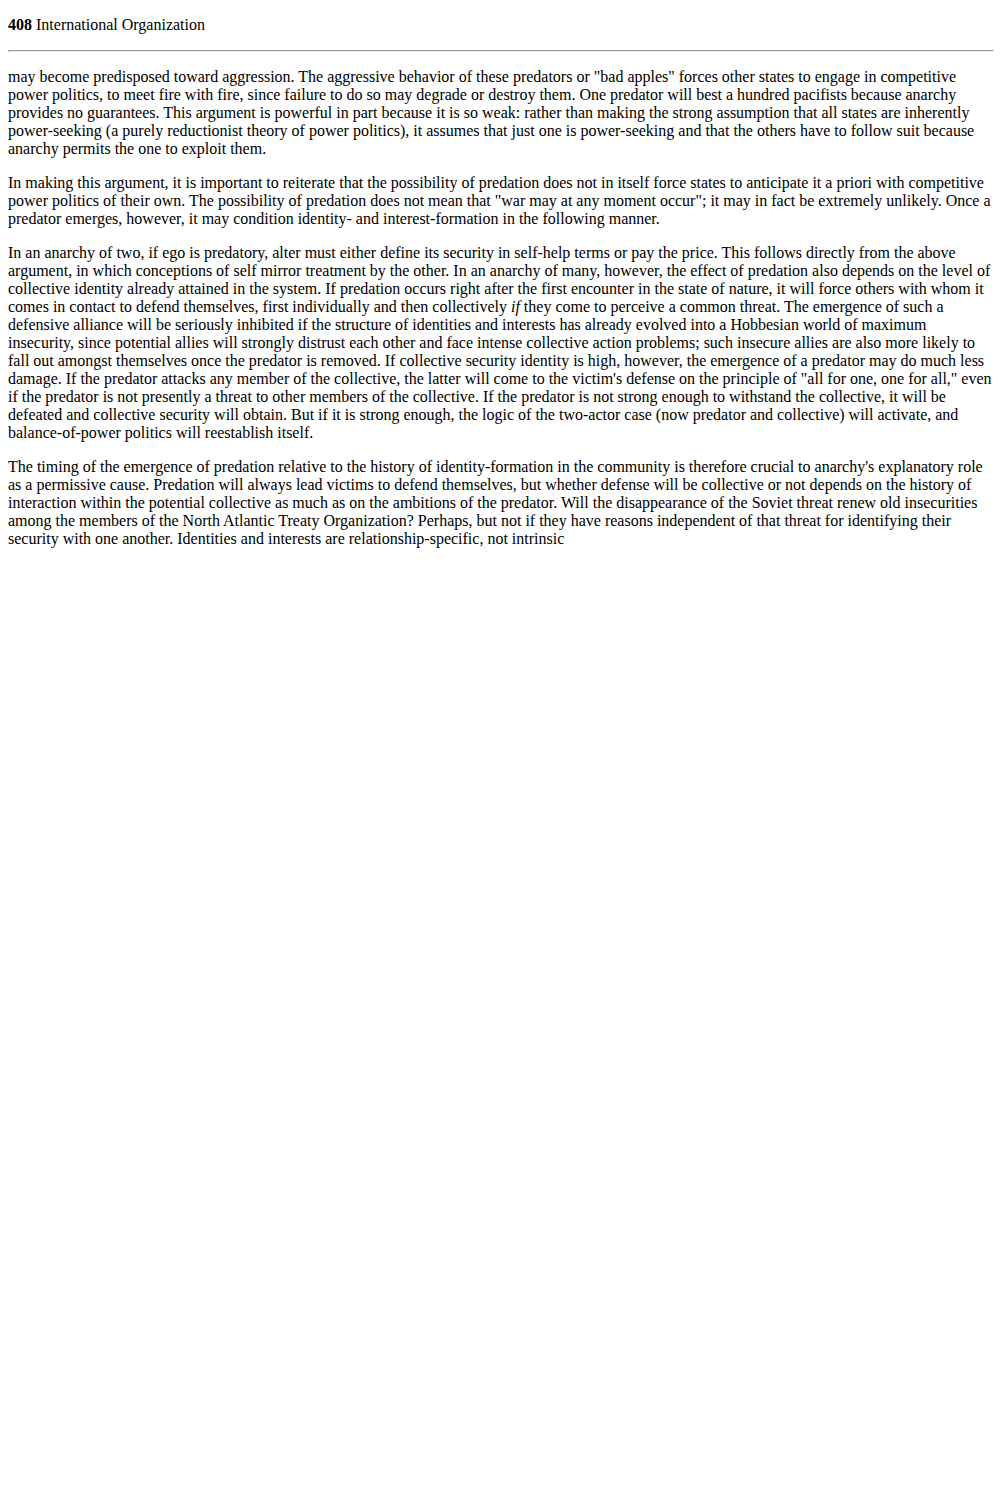408 International Organization
may become predisposed toward aggression. The aggressive behavior of these predators or "bad apples" forces other states to engage in competitive power politics, to meet fire with fire, since failure to do so may degrade or destroy them. One predator will best a hundred pacifists because anarchy provides no guarantees. This argument is powerful in part because it is so weak: rather than making the strong assumption that all states are inherently power-seeking (a purely reductionist theory of power politics), it assumes that just one is power-seeking and that the others have to follow suit because anarchy permits the one to exploit them.
In making this argument, it is important to reiterate that the possibility of predation does not in itself force states to anticipate it a priori with competitive power politics of their own. The possibility of predation does not mean that "war may at any moment occur"; it may in fact be extremely unlikely. Once a predator emerges, however, it may condition identity- and interest-formation in the following manner.
In an anarchy of two, if ego is predatory, alter must either define its security in self-help terms or pay the price. This follows directly from the above argument, in which conceptions of self mirror treatment by the other. In an anarchy of many, however, the effect of predation also depends on the level of collective identity already attained in the system. If predation occurs right after the first encounter in the state of nature, it will force others with whom it comes in contact to defend themselves, first individually and then collectively if they come to perceive a common threat. The emergence of such a defensive alliance will be seriously inhibited if the structure of identities and interests has already evolved into a Hobbesian world of maximum insecurity, since potential allies will strongly distrust each other and face intense collective action problems; such insecure allies are also more likely to fall out amongst themselves once the predator is removed. If collective security identity is high, however, the emergence of a predator may do much less damage. If the predator attacks any member of the collective, the latter will come to the victim's defense on the principle of "all for one, one for all," even if the predator is not presently a threat to other members of the collective. If the predator is not strong enough to withstand the collective, it will be defeated and collective security will obtain. But if it is strong enough, the logic of the two-actor case (now predator and collective) will activate, and balance-of-power politics will reestablish itself.
The timing of the emergence of predation relative to the history of identity-formation in the community is therefore crucial to anarchy's explanatory role as a permissive cause. Predation will always lead victims to defend themselves, but whether defense will be collective or not depends on the history of interaction within the potential collective as much as on the ambitions of the predator. Will the disappearance of the Soviet threat renew old insecurities among the members of the North Atlantic Treaty Organization? Perhaps, but not if they have reasons independent of that threat for identifying their security with one another. Identities and interests are relationship-specific, not intrinsic